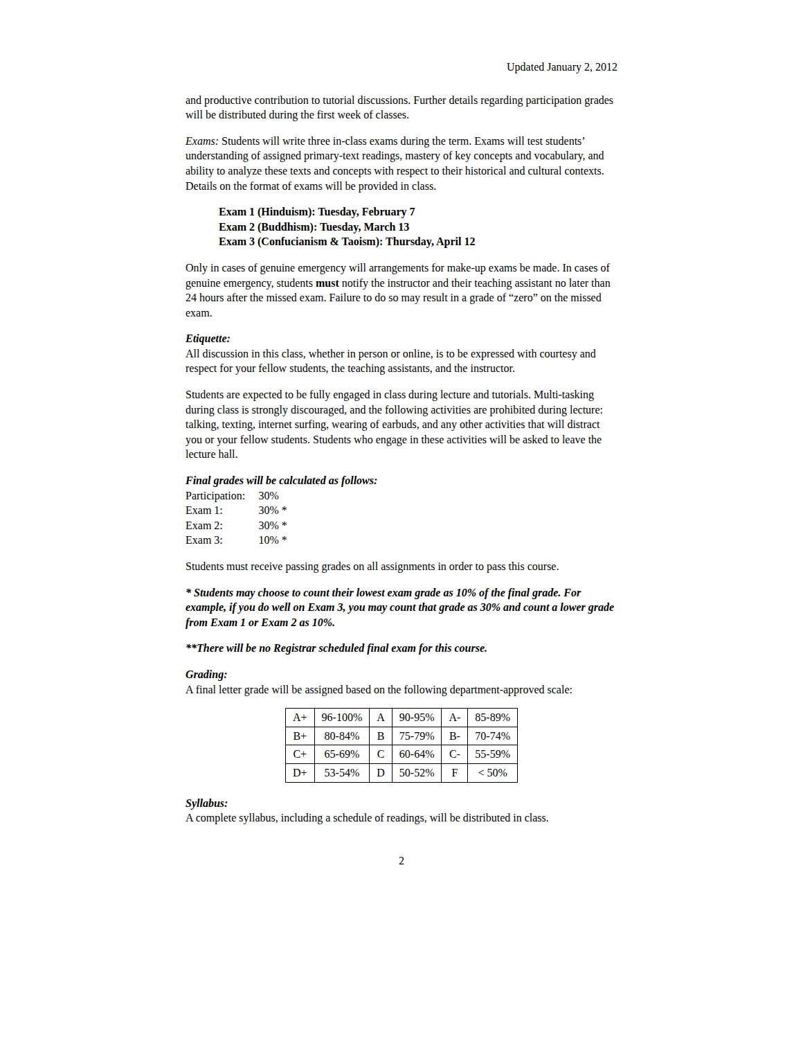Updated January 2, 2012
and productive contribution to tutorial discussions. Further details regarding participation grades will be distributed during the first week of classes.
Exams: Students will write three in-class exams during the term. Exams will test students’ understanding of assigned primary-text readings, mastery of key concepts and vocabulary, and ability to analyze these texts and concepts with respect to their historical and cultural contexts. Details on the format of exams will be provided in class.
Exam 1 (Hinduism): Tuesday, February 7
Exam 2 (Buddhism): Tuesday, March 13
Exam 3 (Confucianism & Taoism): Thursday, April 12
Only in cases of genuine emergency will arrangements for make-up exams be made. In cases of genuine emergency, students must notify the instructor and their teaching assistant no later than 24 hours after the missed exam. Failure to do so may result in a grade of “zero” on the missed exam.
Etiquette:
All discussion in this class, whether in person or online, is to be expressed with courtesy and respect for your fellow students, the teaching assistants, and the instructor.
Students are expected to be fully engaged in class during lecture and tutorials. Multi-tasking during class is strongly discouraged, and the following activities are prohibited during lecture: talking, texting, internet surfing, wearing of earbuds, and any other activities that will distract you or your fellow students. Students who engage in these activities will be asked to leave the lecture hall.
Final grades will be calculated as follows:
| Participation: | 30% |
| Exam 1: | 30% * |
| Exam 2: | 30% * |
| Exam 3: | 10% * |
Students must receive passing grades on all assignments in order to pass this course.
* Students may choose to count their lowest exam grade as 10% of the final grade. For example, if you do well on Exam 3, you may count that grade as 30% and count a lower grade from Exam 1 or Exam 2 as 10%.
**There will be no Registrar scheduled final exam for this course.
Grading:
A final letter grade will be assigned based on the following department-approved scale:
| A+ | 96-100% | A | 90-95% | A- | 85-89% |
| B+ | 80-84% | B | 75-79% | B- | 70-74% |
| C+ | 65-69% | C | 60-64% | C- | 55-59% |
| D+ | 53-54% | D | 50-52% | F | < 50% |
Syllabus:
A complete syllabus, including a schedule of readings, will be distributed in class.
2